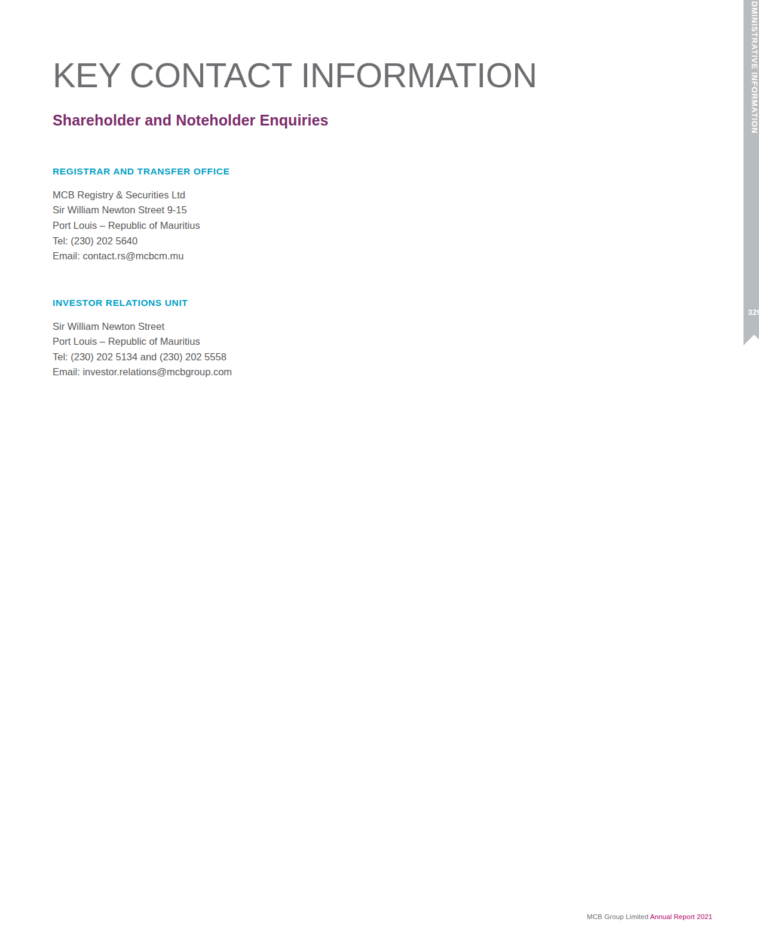ADMINISTRATIVE INFORMATION
329
KEY CONTACT INFORMATION
Shareholder and Noteholder Enquiries
REGISTRAR AND TRANSFER OFFICE
MCB Registry & Securities Ltd
Sir William Newton Street 9-15
Port Louis – Republic of Mauritius
Tel: (230) 202 5640
Email: contact.rs@mcbcm.mu
INVESTOR RELATIONS UNIT
Sir William Newton Street
Port Louis – Republic of Mauritius
Tel: (230) 202 5134 and (230) 202 5558
Email: investor.relations@mcbgroup.com
MCB Group Limited Annual Report 2021